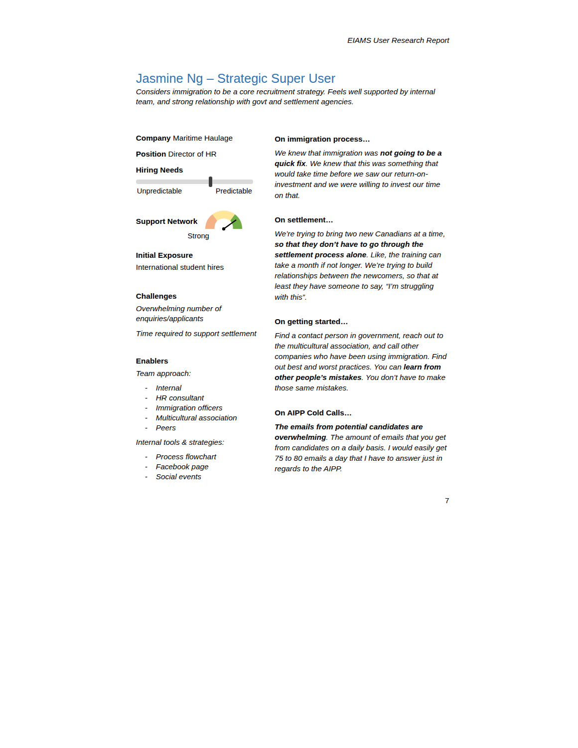EIAMS User Research Report
Jasmine Ng – Strategic Super User
Considers immigration to be a core recruitment strategy. Feels well supported by internal team, and strong relationship with govt and settlement agencies.
Company Maritime Haulage
Position Director of HR
Hiring Needs
Unpredictable Predictable
Support Network
Strong
Initial Exposure
International student hires
Challenges
Overwhelming number of enquiries/applicants
Time required to support settlement
Enablers
Team approach:
Internal
HR consultant
Immigration officers
Multicultural association
Peers
Internal tools & strategies:
Process flowchart
Facebook page
Social events
On immigration process…
We knew that immigration was not going to be a quick fix. We knew that this was something that would take time before we saw our return-on-investment and we were willing to invest our time on that.
On settlement…
We’re trying to bring two new Canadians at a time, so that they don’t have to go through the settlement process alone. Like, the training can take a month if not longer. We’re trying to build relationships between the newcomers, so that at least they have someone to say, “I’m struggling with this”.
On getting started…
Find a contact person in government, reach out to the multicultural association, and call other companies who have been using immigration. Find out best and worst practices. You can learn from other people’s mistakes. You don’t have to make those same mistakes.
On AIPP Cold Calls…
The emails from potential candidates are overwhelming. The amount of emails that you get from candidates on a daily basis. I would easily get 75 to 80 emails a day that I have to answer just in regards to the AIPP.
7